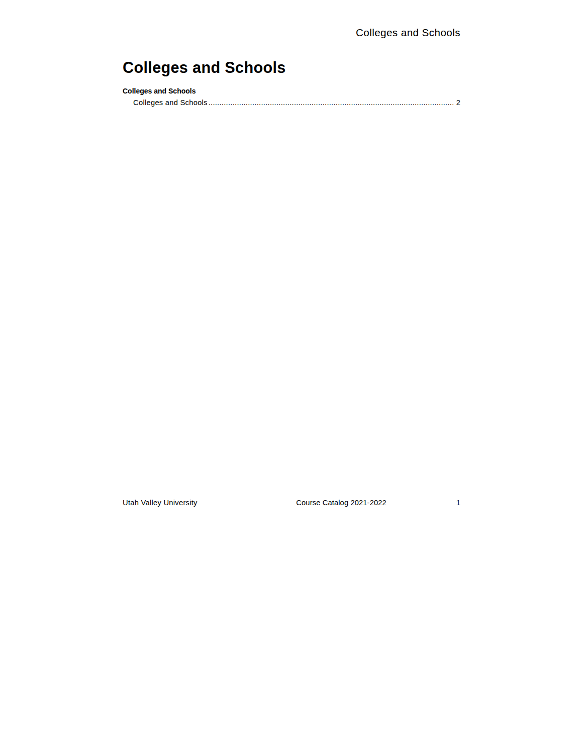Colleges and Schools
Colleges and Schools
Colleges and Schools
Colleges and Schools.................................................................................................................................. 2
Utah Valley University Course Catalog 2021-2022 1